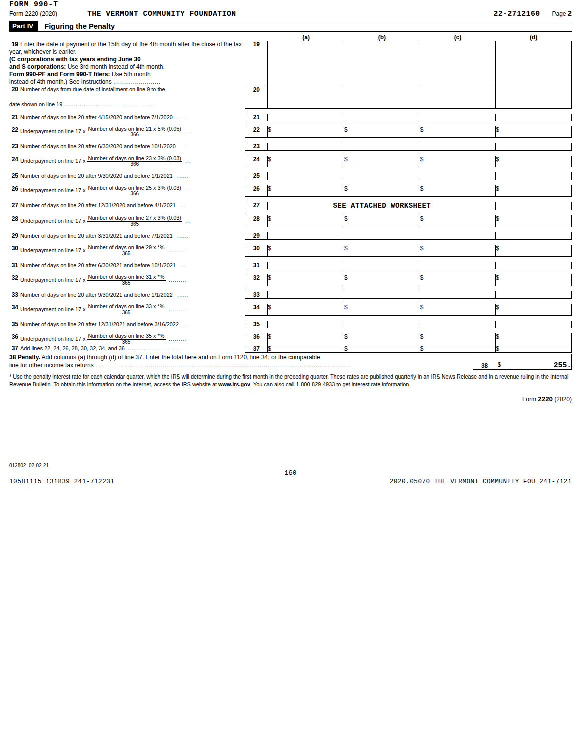FORM 990-T
Form 2220 (2020) THE VERMONT COMMUNITY FOUNDATION 22-2712160 Page 2
Part IV
Figuring the Penalty
| | | (a) | (b) | (c) | (d) |
| 19 Enter the date of payment or the 15th day of the 4th month after the close of the tax year, whichever is earlier. (C corporations with tax years ending June 30 and S corporations: Use 3rd month instead of 4th month. Form 990-PF and Form 990-T filers: Use 5th month instead of 4th month.) See instructions ........................ | 19 | | | | |
| 20 Number of days from due date of installment on line 9 to the date shown on line 19 ............................................... | 20 | | | | |
| 21 Number of days on line 20 after 4/15/2020 and before 7/1/2020 ...... | 21 | | | | |
| 22 Underpayment on line 17 x Number of days on line 21 x 5% (0.05) 366 ... | 22 | $ | $ | $ | $ |
| 23 Number of days on line 20 after 6/30/2020 and before 10/1/2020 ... | 23 | | | | |
| 24 Underpayment on line 17 x Number of days on line 23 x 3% (0.03) 366 ... | 24 | $ | $ | $ | $ |
| 25 Number of days on line 20 after 9/30/2020 and before 1/1/2021 ...... | 25 | | | | |
| 26 Underpayment on line 17 x Number of days on line 25 x 3% (0.03) 366 ... | 26 | $ | $ | $ | $ |
| 27 Number of days on line 20 after 12/31/2020 and before 4/1/2021 ... | 27 | SEE ATTACHED WORKSHEET | |
| 28 Underpayment on line 17 x Number of days on line 27 x 3% (0.03) 365 ... | 28 | $ | $ | $ | $ |
| 29 Number of days on line 20 after 3/31/2021 and before 7/1/2021 ...... | 29 | | | | |
| 30 Underpayment on line 17 x Number of days on line 29 x *% 365 ......... | 30 | $ | $ | $ | $ |
| 31 Number of days on line 20 after 6/30/2021 and before 10/1/2021 ... | 31 | | | | |
| 32 Underpayment on line 17 x Number of days on line 31 x *% 365 ......... | 32 | $ | $ | $ | $ |
| 33 Number of days on line 20 after 9/30/2021 and before 1/1/2022 ...... | 33 | | | | |
| 34 Underpayment on line 17 x Number of days on line 33 x *% 365 ......... | 34 | $ | $ | $ | $ |
| 35 Number of days on line 20 after 12/31/2021 and before 3/16/2022 ... | 35 | | | | |
| 36 Underpayment on line 17 x Number of days on line 35 x *% 365 ......... | 36 | $ | $ | $ | $ |
| 37 Add lines 22, 24, 26, 28, 30, 32, 34, and 36 ........................... | 37 | $ | $ | $ | $ |
| 38 Penalty. Add columns (a) through (d) of line 37. Enter the total here and on Form 1120, line 34; or the comparable line for other income tax returns ................................................................................................................................. | 38 | $ 255. |
* Use the penalty interest rate for each calendar quarter, which the IRS will determine during the first month in the preceding quarter. These rates are published quarterly in an IRS News Release and in a revenue ruling in the Internal Revenue Bulletin. To obtain this information on the Internet, access the IRS website at www.irs.gov. You can also call 1-800-829-4933 to get interest rate information.
Form 2220 (2020)
012802 02-02-21
160
10581115 131839 241-712231 2020.05070 THE VERMONT COMMUNITY FOU 241-7121